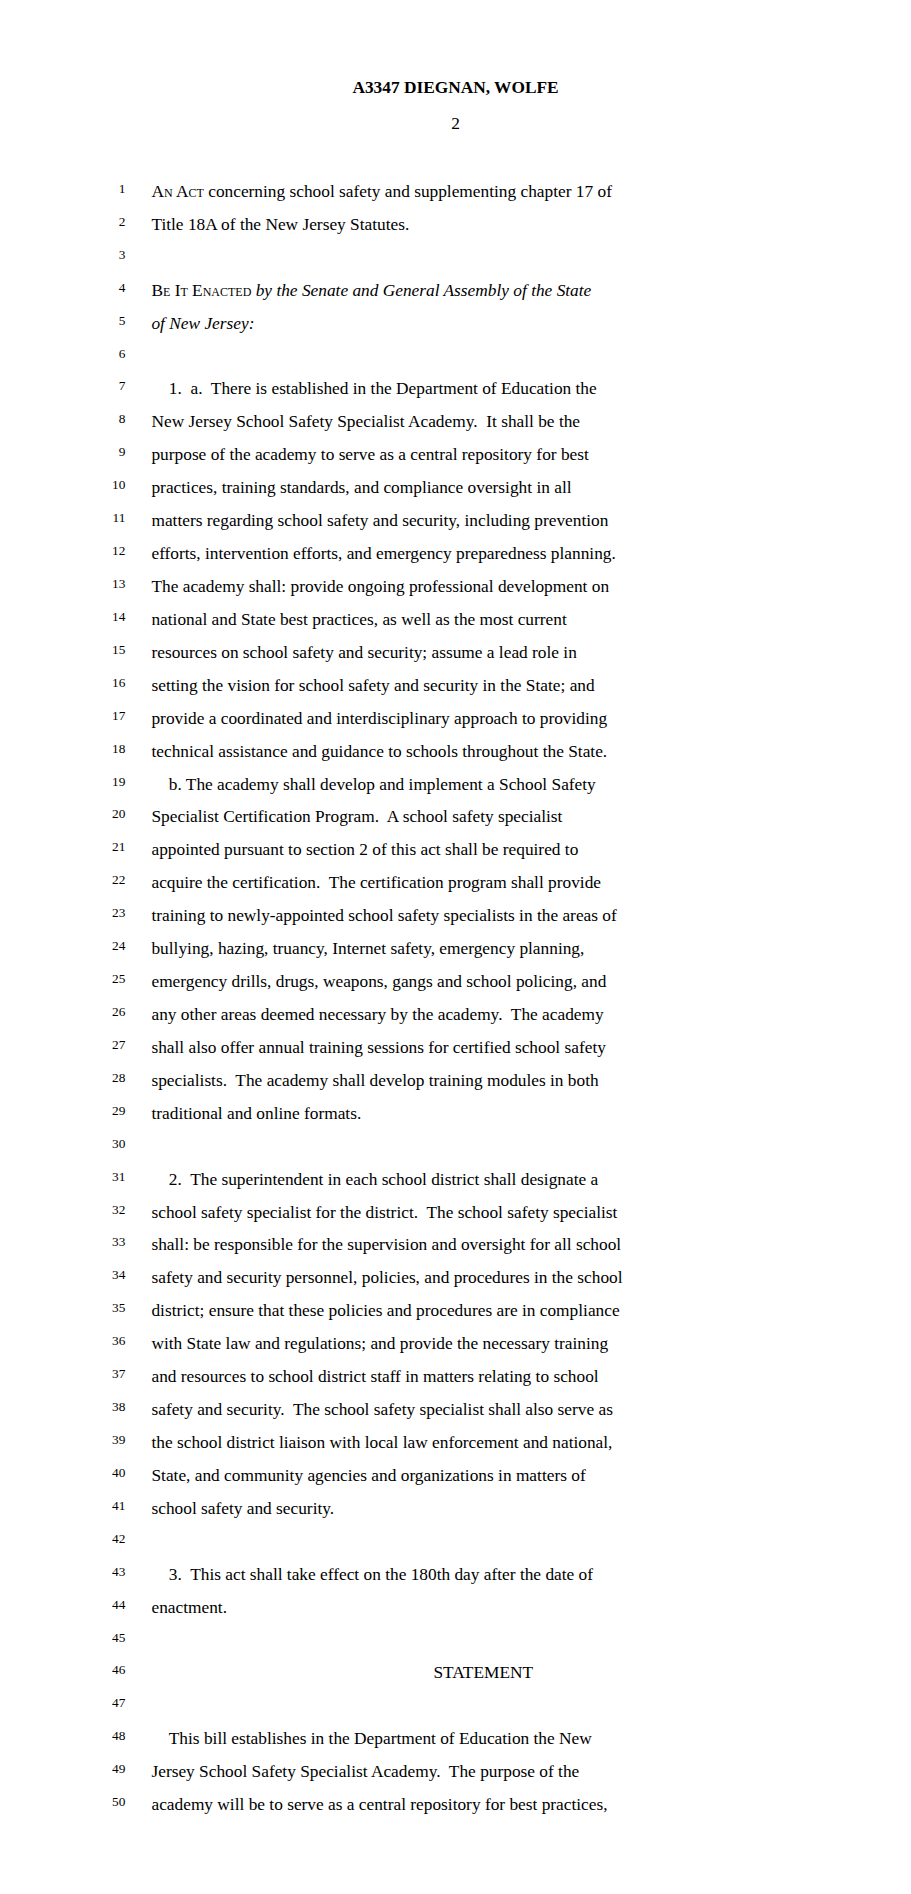A3347 DIEGNAN, WOLFE
2
An Act concerning school safety and supplementing chapter 17 of
Title 18A of the New Jersey Statutes.
Be It Enacted by the Senate and General Assembly of the State
of New Jersey:
1. a. There is established in the Department of Education the
New Jersey School Safety Specialist Academy. It shall be the
purpose of the academy to serve as a central repository for best
practices, training standards, and compliance oversight in all
matters regarding school safety and security, including prevention
efforts, intervention efforts, and emergency preparedness planning.
The academy shall: provide ongoing professional development on
national and State best practices, as well as the most current
resources on school safety and security; assume a lead role in
setting the vision for school safety and security in the State; and
provide a coordinated and interdisciplinary approach to providing
technical assistance and guidance to schools throughout the State.
b. The academy shall develop and implement a School Safety
Specialist Certification Program. A school safety specialist
appointed pursuant to section 2 of this act shall be required to
acquire the certification. The certification program shall provide
training to newly-appointed school safety specialists in the areas of
bullying, hazing, truancy, Internet safety, emergency planning,
emergency drills, drugs, weapons, gangs and school policing, and
any other areas deemed necessary by the academy. The academy
shall also offer annual training sessions for certified school safety
specialists. The academy shall develop training modules in both
traditional and online formats.
2. The superintendent in each school district shall designate a
school safety specialist for the district. The school safety specialist
shall: be responsible for the supervision and oversight for all school
safety and security personnel, policies, and procedures in the school
district; ensure that these policies and procedures are in compliance
with State law and regulations; and provide the necessary training
and resources to school district staff in matters relating to school
safety and security. The school safety specialist shall also serve as
the school district liaison with local law enforcement and national,
State, and community agencies and organizations in matters of
school safety and security.
3. This act shall take effect on the 180th day after the date of
enactment.
STATEMENT
This bill establishes in the Department of Education the New
Jersey School Safety Specialist Academy. The purpose of the
academy will be to serve as a central repository for best practices,